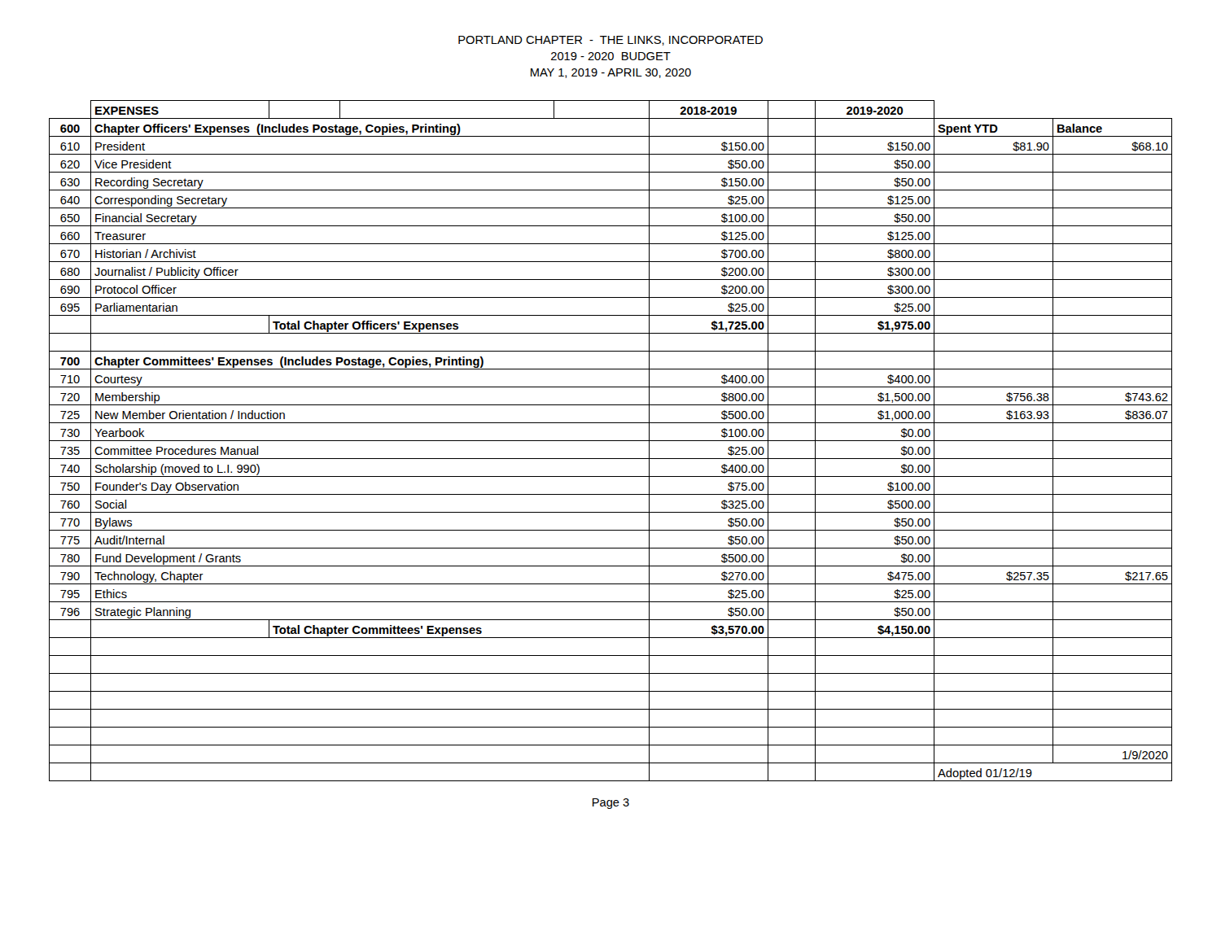PORTLAND CHAPTER - THE LINKS, INCORPORATED
2019 - 2020 BUDGET
MAY 1, 2019 - APRIL 30, 2020
| | EXPENSES | | | | 2018-2019 | | 2019-2020 | | |
| 600 | Chapter Officers' Expenses (Includes Postage, Copies, Printing) | | | | Spent YTD | Balance |
| 610 | President | $150.00 | | $150.00 | $81.90 | $68.10 |
| 620 | Vice President | $50.00 | | $50.00 | | |
| 630 | Recording Secretary | $150.00 | | $50.00 | | |
| 640 | Corresponding Secretary | $25.00 | | $125.00 | | |
| 650 | Financial Secretary | $100.00 | | $50.00 | | |
| 660 | Treasurer | $125.00 | | $125.00 | | |
| 670 | Historian / Archivist | $700.00 | | $800.00 | | |
| 680 | Journalist / Publicity Officer | $200.00 | | $300.00 | | |
| 690 | Protocol Officer | $200.00 | | $300.00 | | |
| 695 | Parliamentarian | $25.00 | | $25.00 | | |
| | | Total Chapter Officers' Expenses | $1,725.00 | | $1,975.00 | | |
| 700 | Chapter Committees' Expenses (Includes Postage, Copies, Printing) | | | | | |
| 710 | Courtesy | $400.00 | | $400.00 | | |
| 720 | Membership | $800.00 | | $1,500.00 | $756.38 | $743.62 |
| 725 | New Member Orientation / Induction | $500.00 | | $1,000.00 | $163.93 | $836.07 |
| 730 | Yearbook | $100.00 | | $0.00 | | |
| 735 | Committee Procedures Manual | $25.00 | | $0.00 | | |
| 740 | Scholarship (moved to L.I. 990) | $400.00 | | $0.00 | | |
| 750 | Founder's Day Observation | $75.00 | | $100.00 | | |
| 760 | Social | $325.00 | | $500.00 | | |
| 770 | Bylaws | $50.00 | | $50.00 | | |
| 775 | Audit/Internal | $50.00 | | $50.00 | | |
| 780 | Fund Development / Grants | $500.00 | | $0.00 | | |
| 790 | Technology, Chapter | $270.00 | | $475.00 | $257.35 | $217.65 |
| 795 | Ethics | $25.00 | | $25.00 | | |
| 796 | Strategic Planning | $50.00 | | $50.00 | | |
| | | Total Chapter Committees' Expenses | $3,570.00 | | $4,150.00 | | |
| | | | | | | 1/9/2020 |
| | | | | | Adopted 01/12/19 |
Page 3